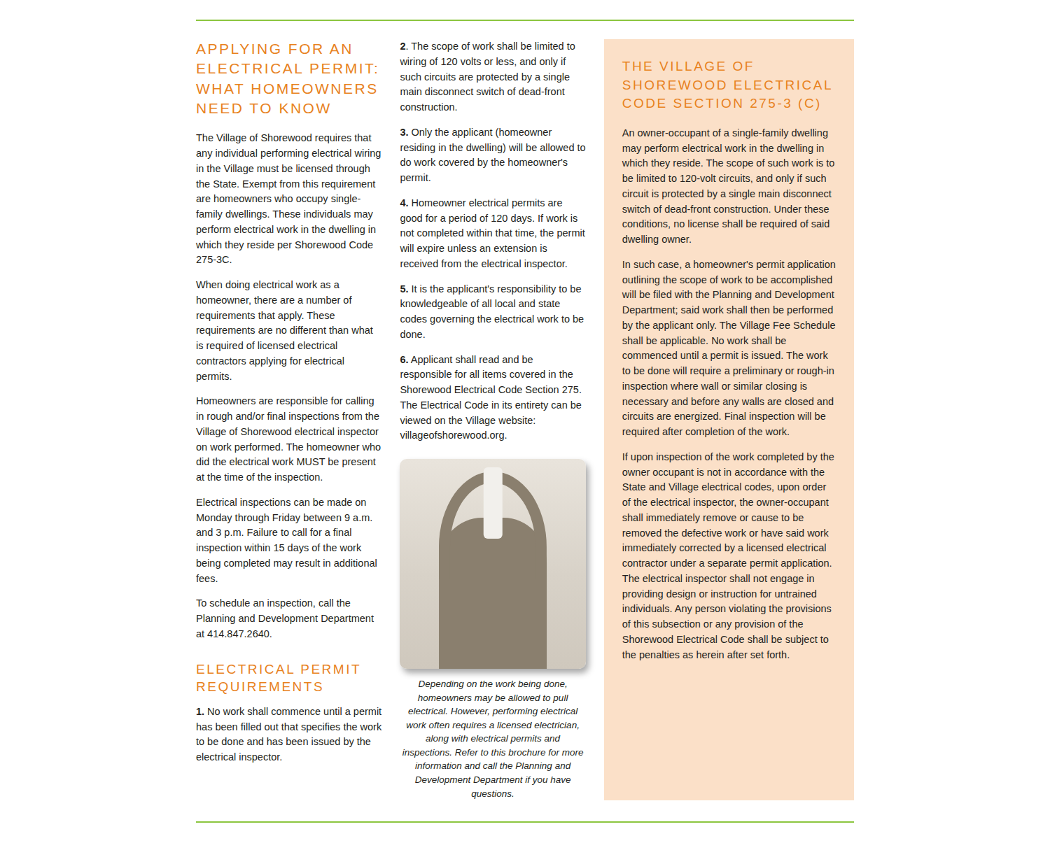Applying for an Electrical Permit: What Homeowners Need to Know
The Village of Shorewood requires that any individual performing electrical wiring in the Village must be licensed through the State. Exempt from this requirement are homeowners who occupy single-family dwellings. These individuals may perform electrical work in the dwelling in which they reside per Shorewood Code 275-3C.
When doing electrical work as a homeowner, there are a number of requirements that apply. These requirements are no different than what is required of licensed electrical contractors applying for electrical permits.
Homeowners are responsible for calling in rough and/or final inspections from the Village of Shorewood electrical inspector on work performed. The homeowner who did the electrical work MUST be present at the time of the inspection.
Electrical inspections can be made on Monday through Friday between 9 a.m. and 3 p.m. Failure to call for a final inspection within 15 days of the work being completed may result in additional fees.
To schedule an inspection, call the Planning and Development Department at 414.847.2640.
Electrical Permit Requirements
1. No work shall commence until a permit has been filled out that specifies the work to be done and has been issued by the electrical inspector.
2. The scope of work shall be limited to wiring of 120 volts or less, and only if such circuits are protected by a single main disconnect switch of dead-front construction.
3. Only the applicant (homeowner residing in the dwelling) will be allowed to do work covered by the homeowner's permit.
4. Homeowner electrical permits are good for a period of 120 days. If work is not completed within that time, the permit will expire unless an extension is received from the electrical inspector.
5. It is the applicant's responsibility to be knowledgeable of all local and state codes governing the electrical work to be done.
6. Applicant shall read and be responsible for all items covered in the Shorewood Electrical Code Section 275. The Electrical Code in its entirety can be viewed on the Village website: villageofshorewood.org.
Depending on the work being done, homeowners may be allowed to pull electrical. However, performing electrical work often requires a licensed electrician, along with electrical permits and inspections. Refer to this brochure for more information and call the Planning and Development Department if you have questions.
The Village of Shorewood Electrical Code Section 275-3 (C)
An owner-occupant of a single-family dwelling may perform electrical work in the dwelling in which they reside. The scope of such work is to be limited to 120-volt circuits, and only if such circuit is protected by a single main disconnect switch of dead-front construction. Under these conditions, no license shall be required of said dwelling owner.
In such case, a homeowner's permit application outlining the scope of work to be accomplished will be filed with the Planning and Development Department; said work shall then be performed by the applicant only. The Village Fee Schedule shall be applicable. No work shall be commenced until a permit is issued. The work to be done will require a preliminary or rough-in inspection where wall or similar closing is necessary and before any walls are closed and circuits are energized. Final inspection will be required after completion of the work.
If upon inspection of the work completed by the owner occupant is not in accordance with the State and Village electrical codes, upon order of the electrical inspector, the owner-occupant shall immediately remove or cause to be removed the defective work or have said work immediately corrected by a licensed electrical contractor under a separate permit application. The electrical inspector shall not engage in providing design or instruction for untrained individuals. Any person violating the provisions of this subsection or any provision of the Shorewood Electrical Code shall be subject to the penalties as herein after set forth.